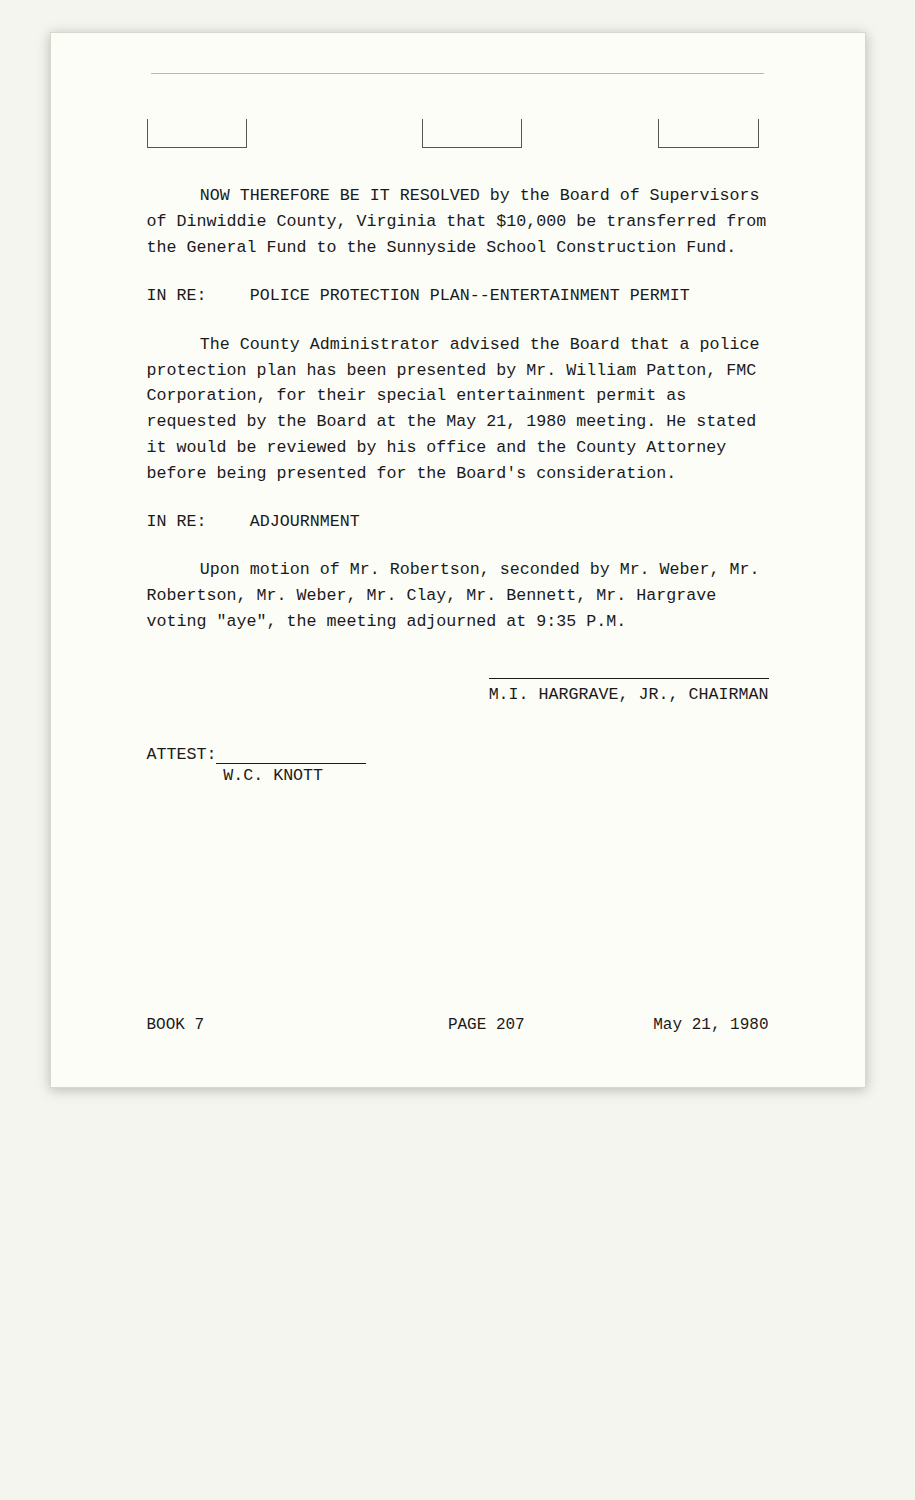NOW THEREFORE BE IT RESOLVED by the Board of Supervisors of Dinwiddie County, Virginia that $10,000 be transferred from the General Fund to the Sunnyside School Construction Fund.
IN RE: POLICE PROTECTION PLAN--ENTERTAINMENT PERMIT
The County Administrator advised the Board that a police protection plan has been presented by Mr. William Patton, FMC Corporation, for their special entertainment permit as requested by the Board at the May 21, 1980 meeting. He stated it would be reviewed by his office and the County Attorney before being presented for the Board's consideration.
IN RE: ADJOURNMENT
Upon motion of Mr. Robertson, seconded by Mr. Weber, Mr. Robertson, Mr. Weber, Mr. Clay, Mr. Bennett, Mr. Hargrave voting "aye", the meeting adjourned at 9:35 P.M.
M.I. HARGRAVE, JR., CHAIRMAN
ATTEST: W.C. KNOTT
BOOK 7
PAGE 207
May 21, 1980